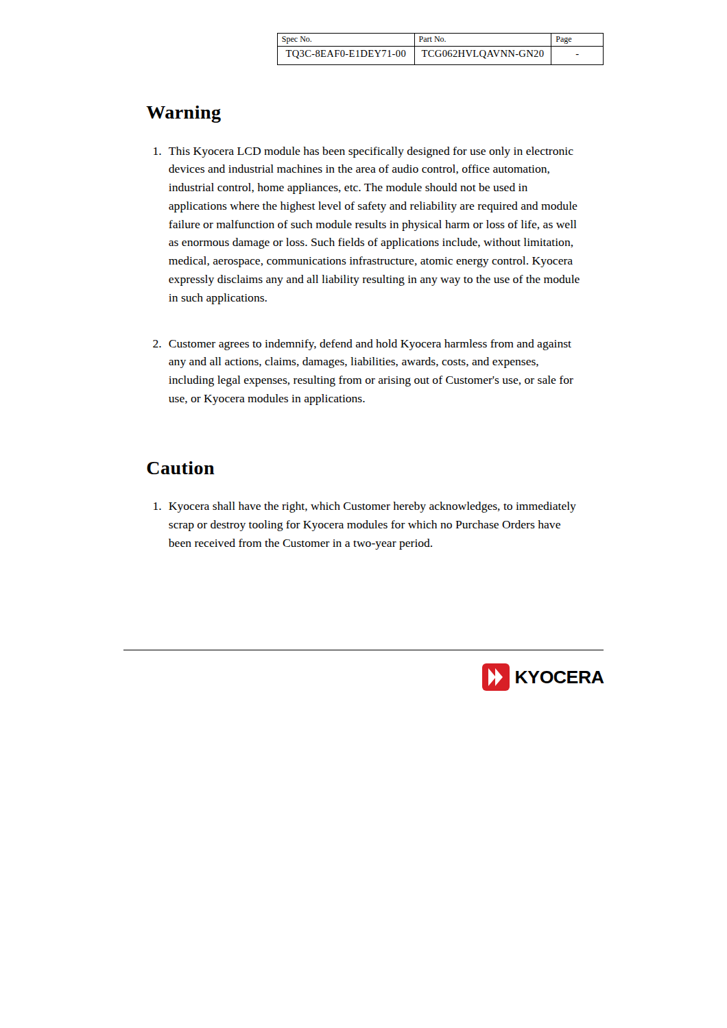| Spec No. | Part No. | Page |
| TQ3C-8EAF0-E1DEY71-00 | TCG062HVLQAVNN-GN20 | - |
Warning
This Kyocera LCD module has been specifically designed for use only in electronic devices and industrial machines in the area of audio control, office automation, industrial control, home appliances, etc. The module should not be used in applications where the highest level of safety and reliability are required and module failure or malfunction of such module results in physical harm or loss of life, as well as enormous damage or loss. Such fields of applications include, without limitation, medical, aerospace, communications infrastructure, atomic energy control. Kyocera expressly disclaims any and all liability resulting in any way to the use of the module in such applications.
Customer agrees to indemnify, defend and hold Kyocera harmless from and against any and all actions, claims, damages, liabilities, awards, costs, and expenses, including legal expenses, resulting from or arising out of Customer's use, or sale for use, or Kyocera modules in applications.
Caution
Kyocera shall have the right, which Customer hereby acknowledges, to immediately scrap or destroy tooling for Kyocera modules for which no Purchase Orders have been received from the Customer in a two-year period.
KYOCERA